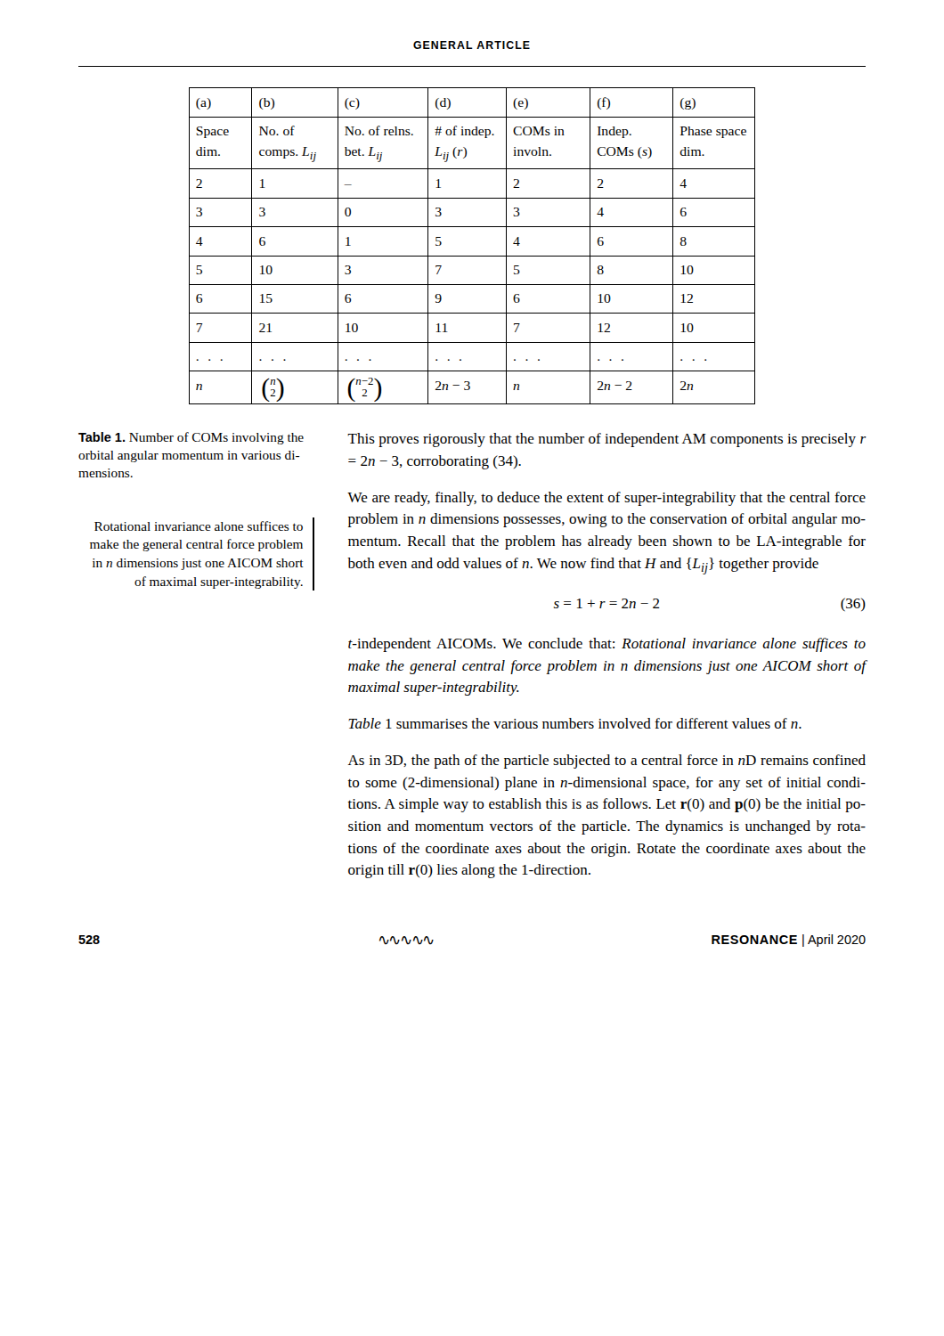GENERAL ARTICLE
| (a) | (b) | (c) | (d) | (e) | (f) | (g) |
| Space dim. | No. of comps. L ij | No. of relns. bet. L ij | # of in­dep. L ij ( r ) | COMs in involn. | Indep. COMs ( s ) | Phase space dim. |
| 2 | 1 | – | 1 | 2 | 2 | 4 |
| 3 | 3 | 0 | 3 | 3 | 4 | 6 |
| 4 | 6 | 1 | 5 | 4 | 6 | 8 |
| 5 | 10 | 3 | 7 | 5 | 8 | 10 |
| 6 | 15 | 6 | 9 | 6 | 10 | 12 |
| 7 | 21 | 10 | 11 | 7 | 12 | 10 |
| . . . | . . . | . . . | . . . | . . . | . . . | . . . |
| n | ( n 2 ) | ( n −2 2 ) | 2 n − 3 | n | 2 n − 2 | 2 n |
Table 1. Number of COMs involving the orbital angu­lar momentum in various di­mensions.
Rotational invariance alone suffices to make the general central force problem in n dimensions just one AICOM short of maximal super-integrability.
This proves rigorously that the number of independent AM com­ponents is precisely r = 2n − 3, corroborating (34).
We are ready, finally, to deduce the extent of super-integrability that the central force problem in n dimensions possesses, owing to the conservation of orbital angular momentum. Recall that the problem has already been shown to be LA-integrable for both even and odd values of n. We now find that H and {Lij} together provide
s = 1 + r = 2n − 2 (36)
t-independent AICOMs. We conclude that: Rotational invari­ance alone suffices to make the general central force problem in n dimensions just one AICOM short of maximal super-integrability.
Table 1 summarises the various numbers involved for different values of n.
As in 3D, the path of the particle subjected to a central force in n D remains confined to some (2-dimensional) plane in n-dimensional space, for any set of initial conditions. A simple way to establish this is as follows. Let r(0) and p(0) be the initial position and mo­mentum vectors of the particle. The dynamics is unchanged by rotations of the coordinate axes about the origin. Rotate the co­ordinate axes about the origin till r(0) lies along the 1-direction.
528 ∿∿∿∿∿ RESONANCE | April 2020